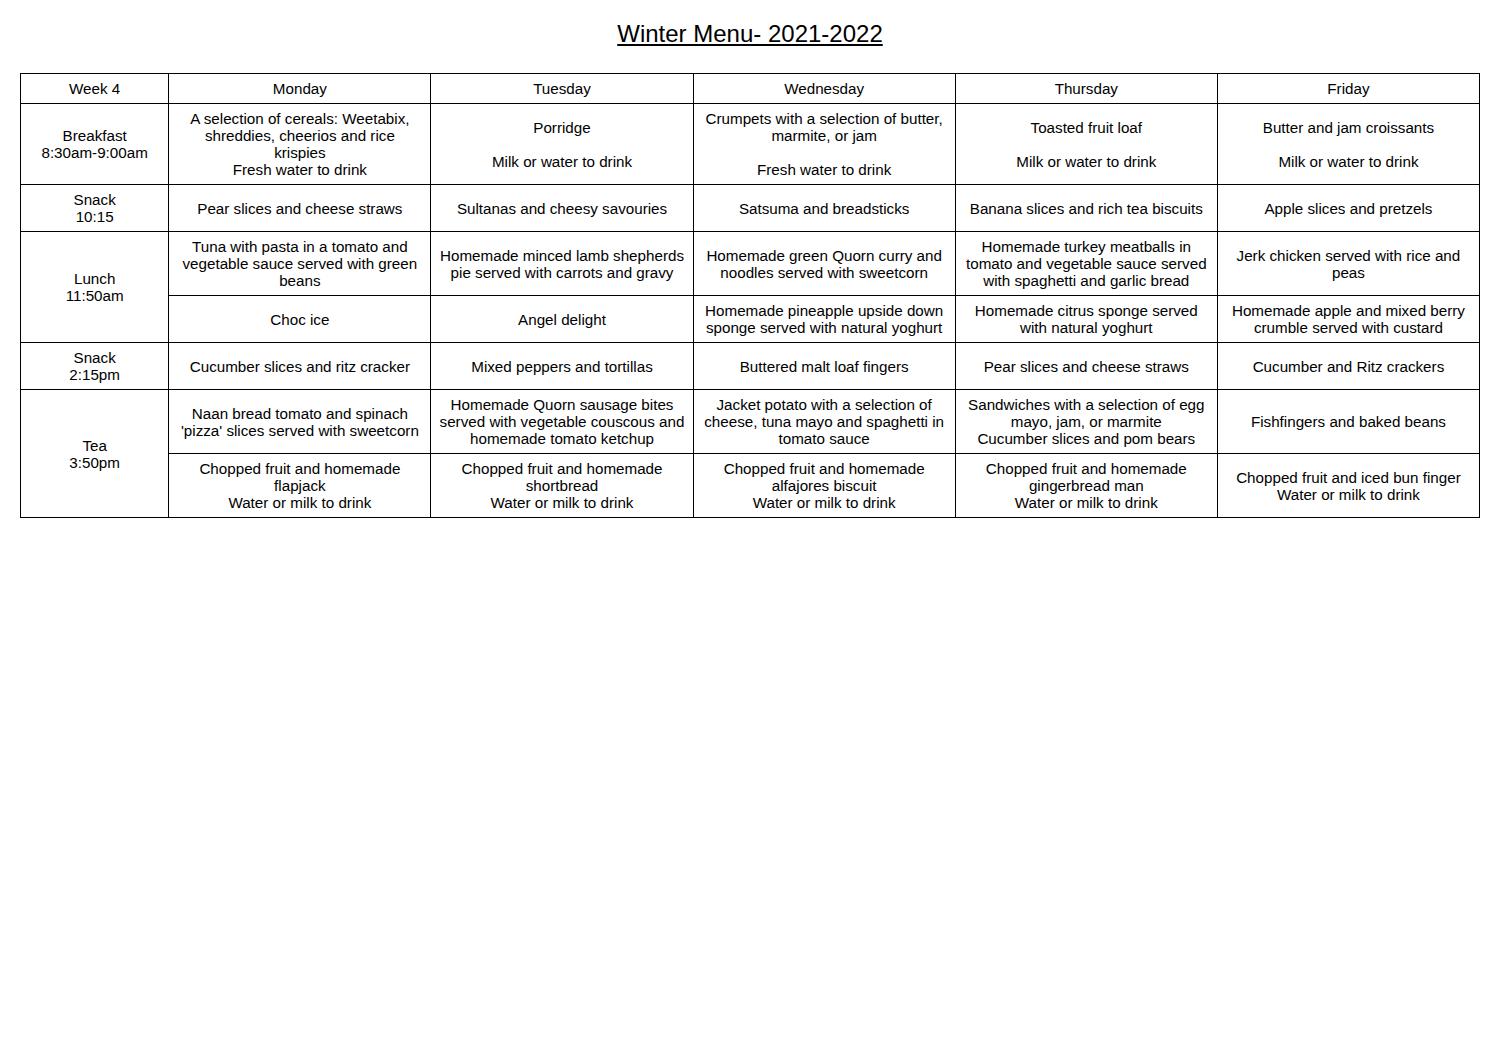Winter Menu- 2021-2022
| Week 4 | Monday | Tuesday | Wednesday | Thursday | Friday |
| --- | --- | --- | --- | --- | --- |
| Breakfast 8:30am-9:00am | A selection of cereals: Weetabix, shreddies, cheerios and rice krispies Fresh water to drink | Porridge Milk or water to drink | Crumpets with a selection of butter, marmite, or jam Fresh water to drink | Toasted fruit loaf Milk or water to drink | Butter and jam croissants Milk or water to drink |
| Snack 10:15 | Pear slices and cheese straws | Sultanas and cheesy savouries | Satsuma and breadsticks | Banana slices and rich tea biscuits | Apple slices and pretzels |
| Lunch 11:50am | Tuna with pasta in a tomato and vegetable sauce served with green beans | Homemade minced lamb shepherds pie served with carrots and gravy | Homemade green Quorn curry and noodles served with sweetcorn | Homemade turkey meatballs in tomato and vegetable sauce served with spaghetti and garlic bread | Jerk chicken served with rice and peas |
| Choc ice | Angel delight | Homemade pineapple upside down sponge served with natural yoghurt | Homemade citrus sponge served with natural yoghurt | Homemade apple and mixed berry crumble served with custard |
| Snack 2:15pm | Cucumber slices and ritz cracker | Mixed peppers and tortillas | Buttered malt loaf fingers | Pear slices and cheese straws | Cucumber and Ritz crackers |
| Tea 3:50pm | Naan bread tomato and spinach 'pizza' slices served with sweetcorn | Homemade Quorn sausage bites served with vegetable couscous and homemade tomato ketchup | Jacket potato with a selection of cheese, tuna mayo and spaghetti in tomato sauce | Sandwiches with a selection of egg mayo, jam, or marmite Cucumber slices and pom bears | Fishfingers and baked beans |
| Chopped fruit and homemade flapjack Water or milk to drink | Chopped fruit and homemade shortbread Water or milk to drink | Chopped fruit and homemade alfajores biscuit Water or milk to drink | Chopped fruit and homemade gingerbread man Water or milk to drink | Chopped fruit and iced bun finger Water or milk to drink |